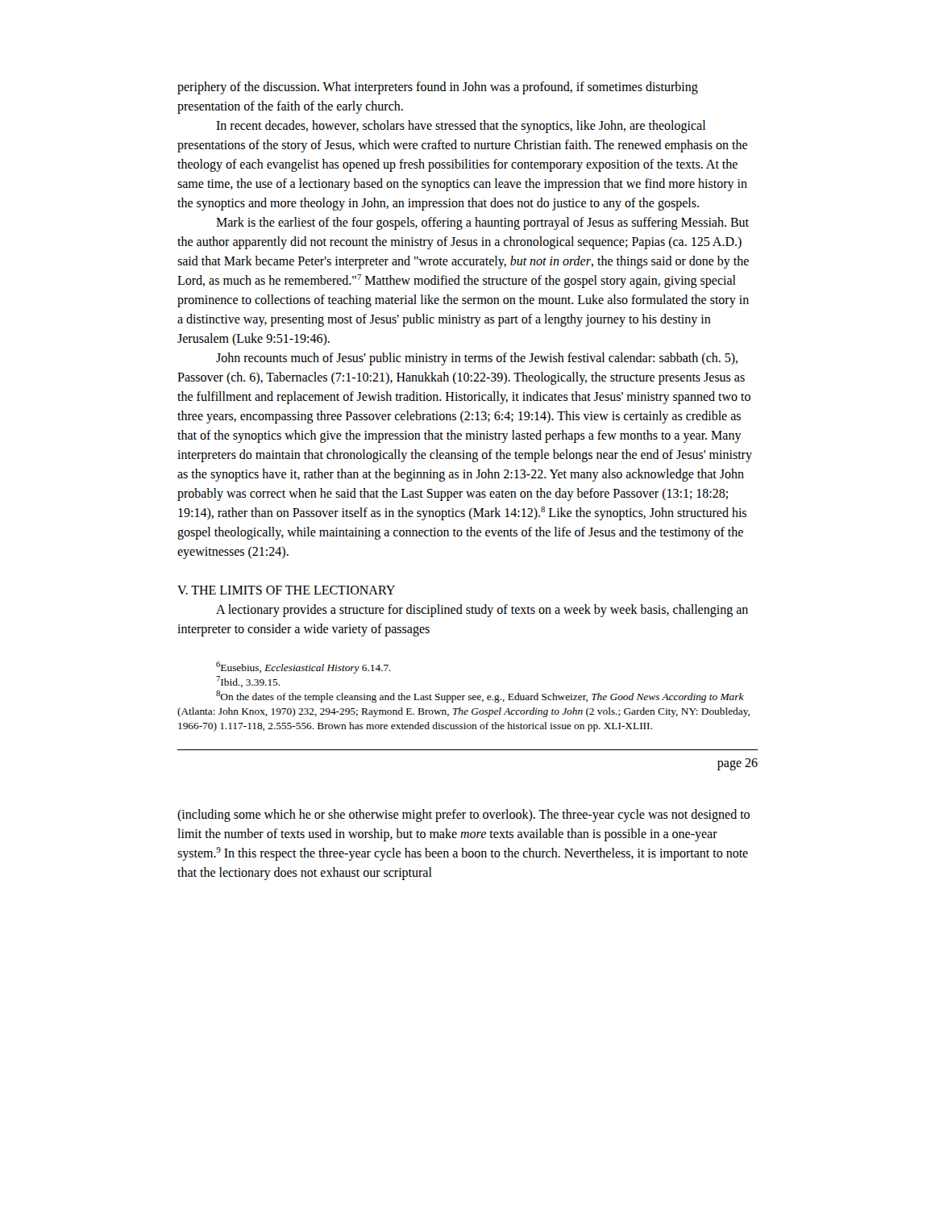periphery of the discussion. What interpreters found in John was a profound, if sometimes disturbing presentation of the faith of the early church.
In recent decades, however, scholars have stressed that the synoptics, like John, are theological presentations of the story of Jesus, which were crafted to nurture Christian faith. The renewed emphasis on the theology of each evangelist has opened up fresh possibilities for contemporary exposition of the texts. At the same time, the use of a lectionary based on the synoptics can leave the impression that we find more history in the synoptics and more theology in John, an impression that does not do justice to any of the gospels.
Mark is the earliest of the four gospels, offering a haunting portrayal of Jesus as suffering Messiah. But the author apparently did not recount the ministry of Jesus in a chronological sequence; Papias (ca. 125 A.D.) said that Mark became Peter's interpreter and "wrote accurately, but not in order, the things said or done by the Lord, as much as he remembered."7 Matthew modified the structure of the gospel story again, giving special prominence to collections of teaching material like the sermon on the mount. Luke also formulated the story in a distinctive way, presenting most of Jesus' public ministry as part of a lengthy journey to his destiny in Jerusalem (Luke 9:51-19:46).
John recounts much of Jesus' public ministry in terms of the Jewish festival calendar: sabbath (ch. 5), Passover (ch. 6), Tabernacles (7:1-10:21), Hanukkah (10:22-39). Theologically, the structure presents Jesus as the fulfillment and replacement of Jewish tradition. Historically, it indicates that Jesus' ministry spanned two to three years, encompassing three Passover celebrations (2:13; 6:4; 19:14). This view is certainly as credible as that of the synoptics which give the impression that the ministry lasted perhaps a few months to a year. Many interpreters do maintain that chronologically the cleansing of the temple belongs near the end of Jesus' ministry as the synoptics have it, rather than at the beginning as in John 2:13-22. Yet many also acknowledge that John probably was correct when he said that the Last Supper was eaten on the day before Passover (13:1; 18:28; 19:14), rather than on Passover itself as in the synoptics (Mark 14:12).8 Like the synoptics, John structured his gospel theologically, while maintaining a connection to the events of the life of Jesus and the testimony of the eyewitnesses (21:24).
V. THE LIMITS OF THE LECTIONARY
A lectionary provides a structure for disciplined study of texts on a week by week basis, challenging an interpreter to consider a wide variety of passages
6Eusebius, Ecclesiastical History 6.14.7.
7Ibid., 3.39.15.
8On the dates of the temple cleansing and the Last Supper see, e.g., Eduard Schweizer, The Good News According to Mark (Atlanta: John Knox, 1970) 232, 294-295; Raymond E. Brown, The Gospel According to John (2 vols.; Garden City, NY: Doubleday, 1966-70) 1.117-118, 2.555-556. Brown has more extended discussion of the historical issue on pp. XLI-XLIII.
page 26
(including some which he or she otherwise might prefer to overlook). The three-year cycle was not designed to limit the number of texts used in worship, but to make more texts available than is possible in a one-year system.9 In this respect the three-year cycle has been a boon to the church. Nevertheless, it is important to note that the lectionary does not exhaust our scriptural